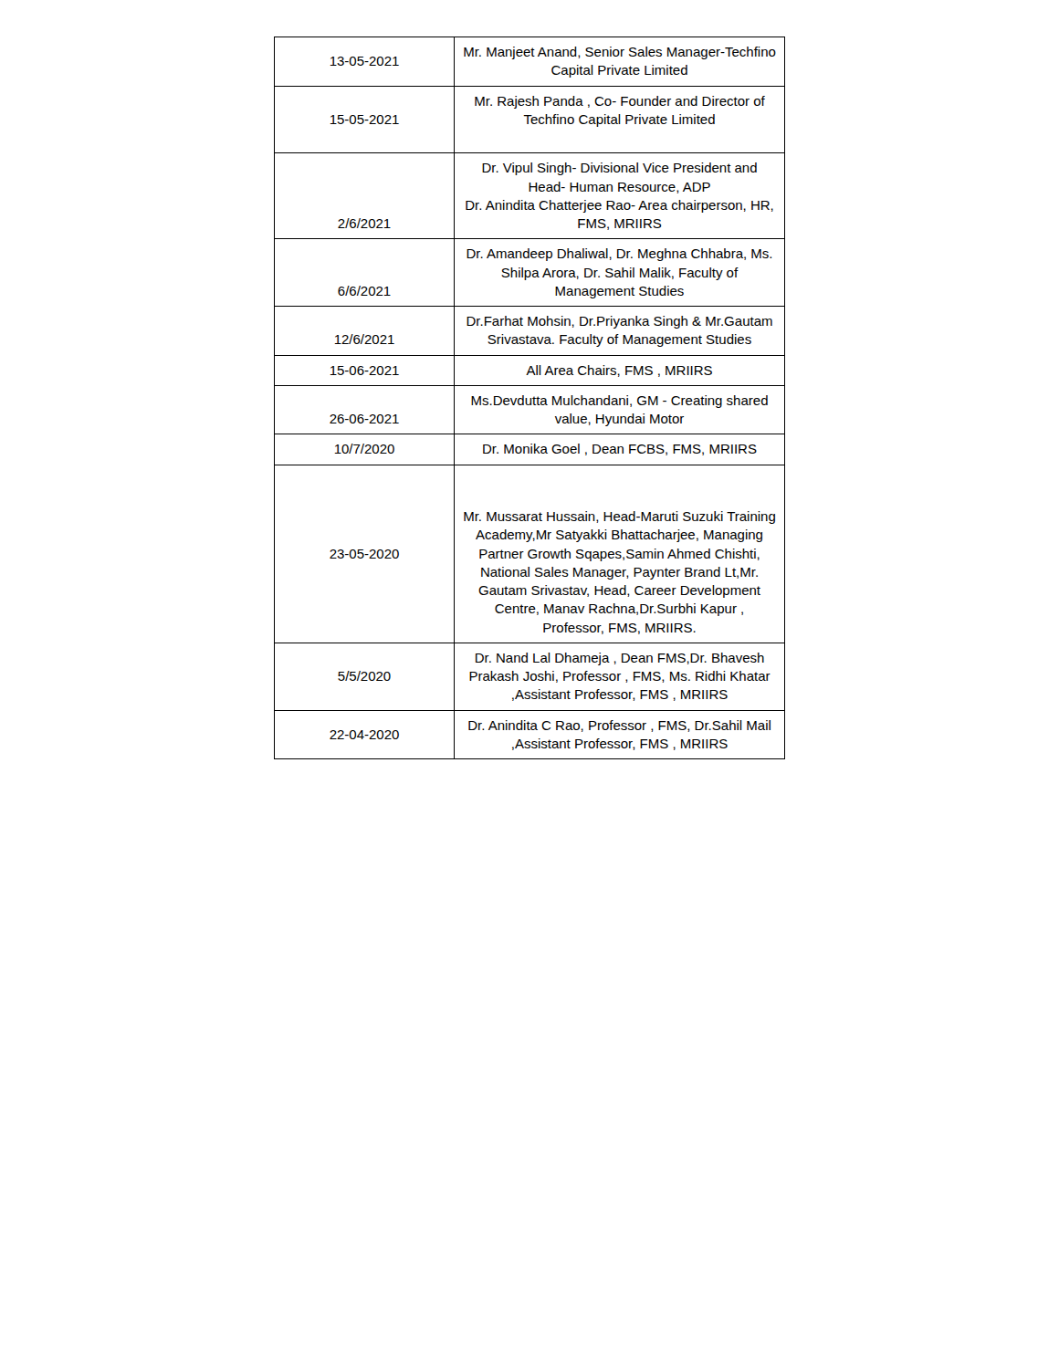| 13-05-2021 | Mr. Manjeet Anand, Senior Sales Manager-Techfino Capital Private Limited |
| 15-05-2021 | Mr. Rajesh Panda , Co- Founder and Director of Techfino Capital Private Limited |
| 2/6/2021 | Dr. Vipul Singh- Divisional Vice President and Head- Human Resource, ADP Dr. Anindita Chatterjee Rao- Area chairperson, HR, FMS, MRIIRS |
| 6/6/2021 | Dr. Amandeep Dhaliwal, Dr. Meghna Chhabra, Ms. Shilpa Arora, Dr. Sahil Malik, Faculty of Management Studies |
| 12/6/2021 | Dr.Farhat Mohsin, Dr.Priyanka Singh & Mr.Gautam Srivastava. Faculty of Management Studies |
| 15-06-2021 | All Area Chairs, FMS , MRIIRS |
| 26-06-2021 | Ms.Devdutta Mulchandani, GM - Creating shared value, Hyundai Motor |
| 10/7/2020 | Dr. Monika Goel , Dean FCBS, FMS, MRIIRS |
| 23-05-2020 | Mr. Mussarat Hussain, Head-Maruti Suzuki Training Academy,Mr Satyakki Bhattacharjee, Managing Partner Growth Sqapes,Samin Ahmed Chishti, National Sales Manager, Paynter Brand Lt,Mr. Gautam Srivastav, Head, Career Development Centre, Manav Rachna,Dr.Surbhi Kapur , Professor, FMS, MRIIRS. |
| 5/5/2020 | Dr. Nand Lal Dhameja , Dean FMS,Dr. Bhavesh Prakash Joshi, Professor , FMS, Ms. Ridhi Khatar ,Assistant Professor, FMS , MRIIRS |
| 22-04-2020 | Dr. Anindita C Rao, Professor , FMS, Dr.Sahil Mail ,Assistant Professor, FMS , MRIIRS |